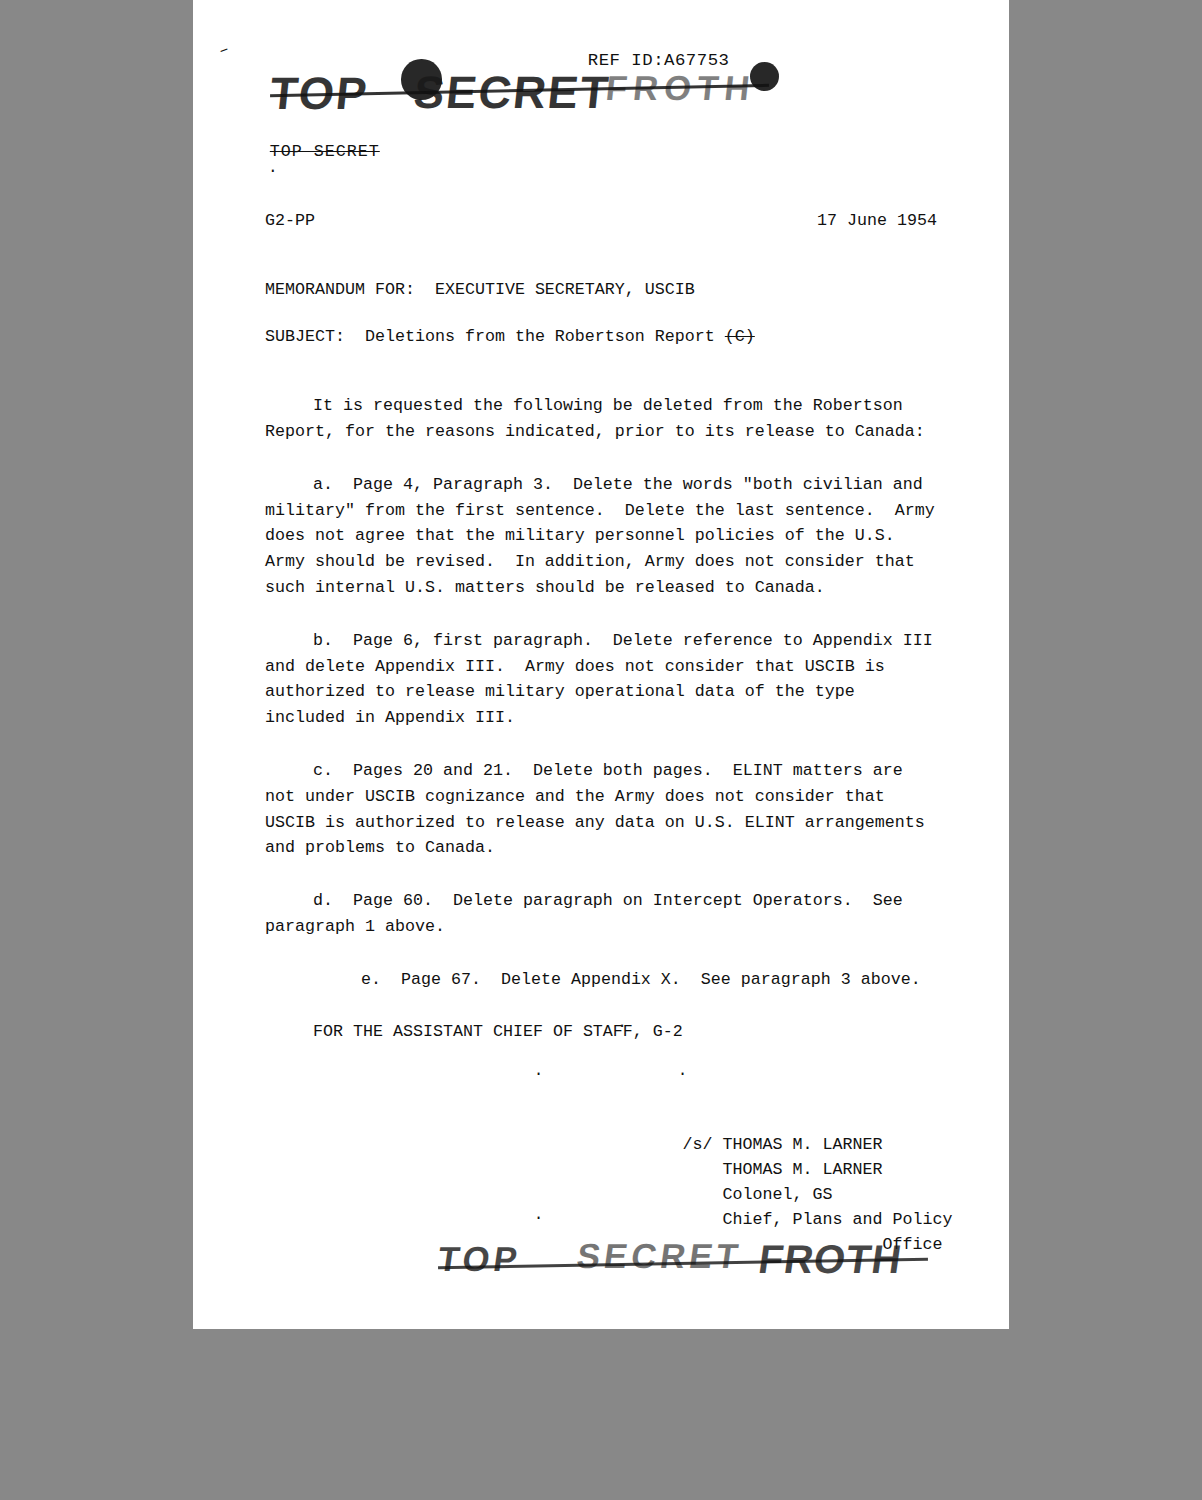−
REF ID:A67753
TOP SECRET FROTH
TOP SECRET
G2-PP
17 June 1954
MEMORANDUM FOR: EXECUTIVE SECRETARY, USCIB
SUBJECT: Deletions from the Robertson Report (C)
It is requested the following be deleted from the Robertson Report, for the reasons indicated, prior to its release to Canada:
a. Page 4, Paragraph 3. Delete the words "both civilian and military" from the first sentence. Delete the last sentence. Army does not agree that the military personnel policies of the U.S. Army should be revised. In addition, Army does not consider that such internal U.S. matters should be released to Canada.
b. Page 6, first paragraph. Delete reference to Appendix III and delete Appendix III. Army does not consider that USCIB is authorized to release military operational data of the type included in Appendix III.
c. Pages 20 and 21. Delete both pages. ELINT matters are not under USCIB cognizance and the Army does not consider that USCIB is authorized to release any data on U.S. ELINT arrangements and problems to Canada.
d. Page 60. Delete paragraph on Intercept Operators. See paragraph 1 above.
e. Page 67. Delete Appendix X. See paragraph 3 above.
FOR THE ASSISTANT CHIEF OF STAFF, G-2
/s/ THOMAS M. LARNER
THOMAS M. LARNER
Colonel, GS
Chief, Plans and Policy
Office
.
.
.
.
.
TOP SECRET FROTH